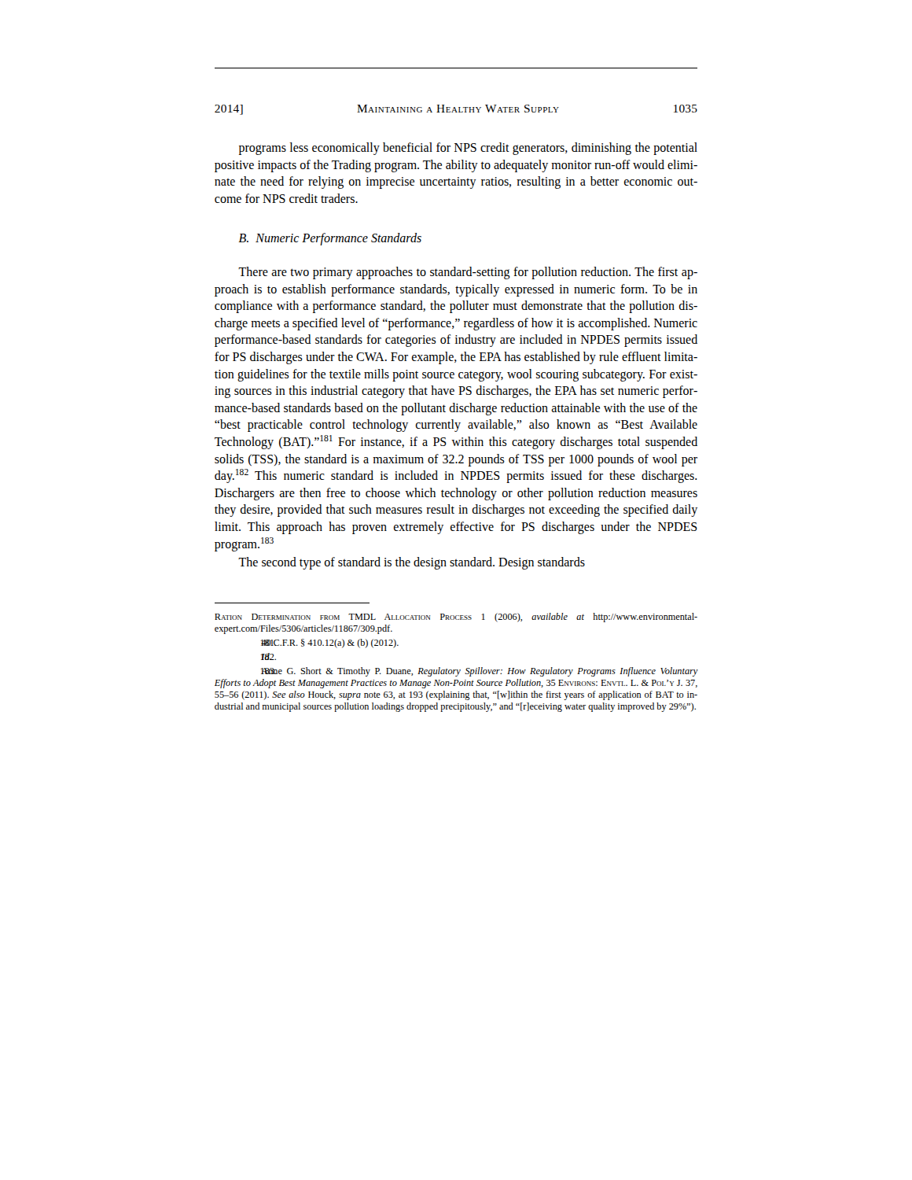2014] Maintaining a Healthy Water Supply 1035
programs less economically beneficial for NPS credit generators, diminishing the potential positive impacts of the Trading program. The ability to adequately monitor run-off would eliminate the need for relying on imprecise uncertainty ratios, resulting in a better economic outcome for NPS credit traders.
B. Numeric Performance Standards
There are two primary approaches to standard-setting for pollution reduction. The first approach is to establish performance standards, typically expressed in numeric form. To be in compliance with a performance standard, the polluter must demonstrate that the pollution discharge meets a specified level of “performance,” regardless of how it is accomplished. Numeric performance-based standards for categories of industry are included in NPDES permits issued for PS discharges under the CWA. For example, the EPA has established by rule effluent limitation guidelines for the textile mills point source category, wool scouring subcategory. For existing sources in this industrial category that have PS discharges, the EPA has set numeric performance-based standards based on the pollutant discharge reduction attainable with the use of the “best practicable control technology currently available,” also known as “Best Available Technology (BAT).”181 For instance, if a PS within this category discharges total suspended solids (TSS), the standard is a maximum of 32.2 pounds of TSS per 1000 pounds of wool per day.182 This numeric standard is included in NPDES permits issued for these discharges. Dischargers are then free to choose which technology or other pollution reduction measures they desire, provided that such measures result in discharges not exceeding the specified daily limit. This approach has proven extremely effective for PS discharges under the NPDES program.183
The second type of standard is the design standard. Design standards
Ration Determination from TMDL Allocation Process 1 (2006), available at http://www.environmental-expert.com/Files/5306/articles/11867/309.pdf.
181. 40 C.F.R. § 410.12(a) & (b) (2012).
182. Id.
183. Anne G. Short & Timothy P. Duane, Regulatory Spillover: How Regulatory Programs Influence Voluntary Efforts to Adopt Best Management Practices to Manage Non-Point Source Pollution, 35 Environs: Envtl. L. & Pol’y J. 37, 55–56 (2011). See also Houck, supra note 63, at 193 (explaining that, “[w]ithin the first years of application of BAT to industrial and municipal sources pollution loadings dropped precipitously,” and “[r]eceiving water quality improved by 29%”).